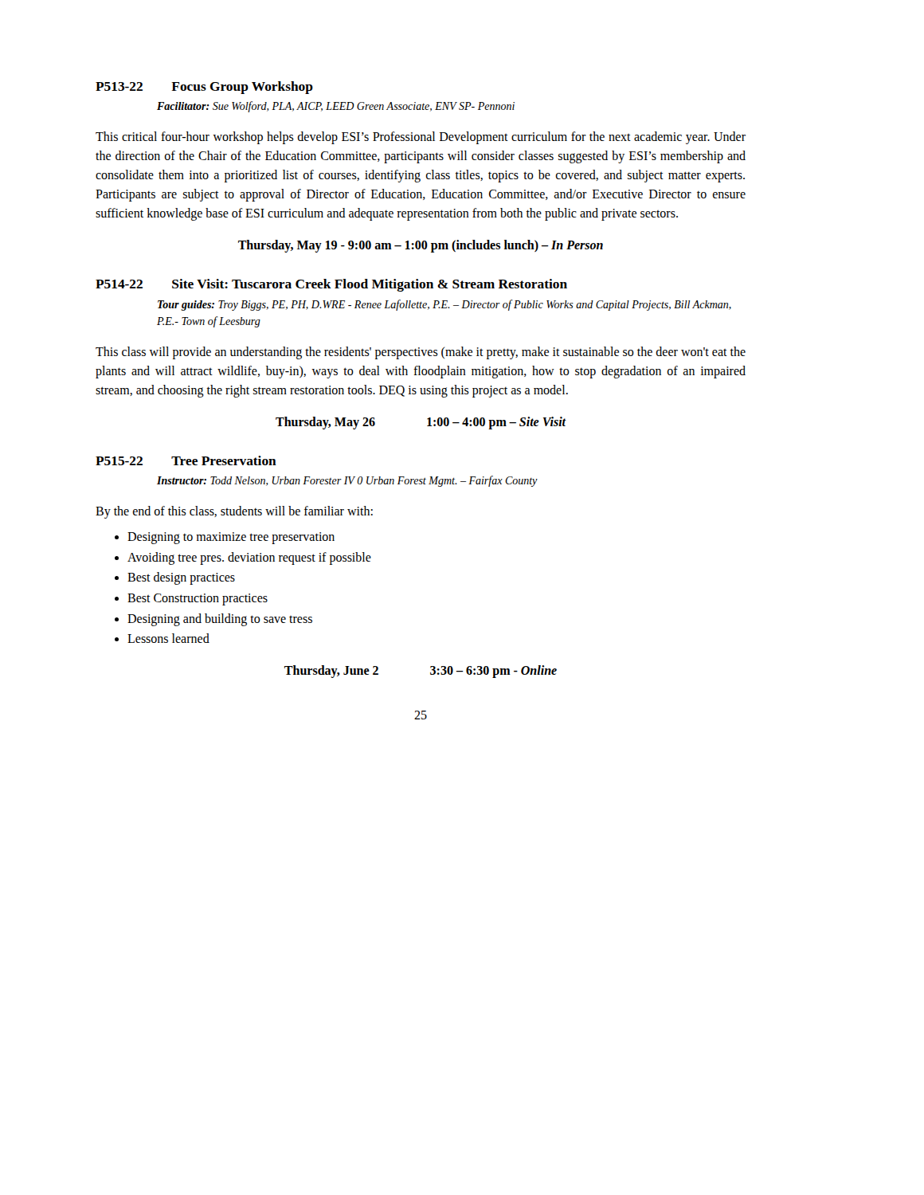P513-22 Focus Group Workshop
Facilitator: Sue Wolford, PLA, AICP, LEED Green Associate, ENV SP- Pennoni
This critical four-hour workshop helps develop ESI’s Professional Development curriculum for the next academic year. Under the direction of the Chair of the Education Committee, participants will consider classes suggested by ESI’s membership and consolidate them into a prioritized list of courses, identifying class titles, topics to be covered, and subject matter experts. Participants are subject to approval of Director of Education, Education Committee, and/or Executive Director to ensure sufficient knowledge base of ESI curriculum and adequate representation from both the public and private sectors.
Thursday, May 19 - 9:00 am – 1:00 pm (includes lunch) – In Person
P514-22 Site Visit: Tuscarora Creek Flood Mitigation & Stream Restoration
Tour guides: Troy Biggs, PE, PH, D.WRE - Renee Lafollette, P.E. – Director of Public Works and Capital Projects, Bill Ackman, P.E.- Town of Leesburg
This class will provide an understanding the residents' perspectives (make it pretty, make it sustainable so the deer won't eat the plants and will attract wildlife, buy-in), ways to deal with floodplain mitigation, how to stop degradation of an impaired stream, and choosing the right stream restoration tools. DEQ is using this project as a model.
Thursday, May 26 1:00 – 4:00 pm – Site Visit
P515-22 Tree Preservation
Instructor: Todd Nelson, Urban Forester IV 0 Urban Forest Mgmt. – Fairfax County
By the end of this class, students will be familiar with:
Designing to maximize tree preservation
Avoiding tree pres. deviation request if possible
Best design practices
Best Construction practices
Designing and building to save tress
Lessons learned
Thursday, June 2 3:30 – 6:30 pm - Online
25